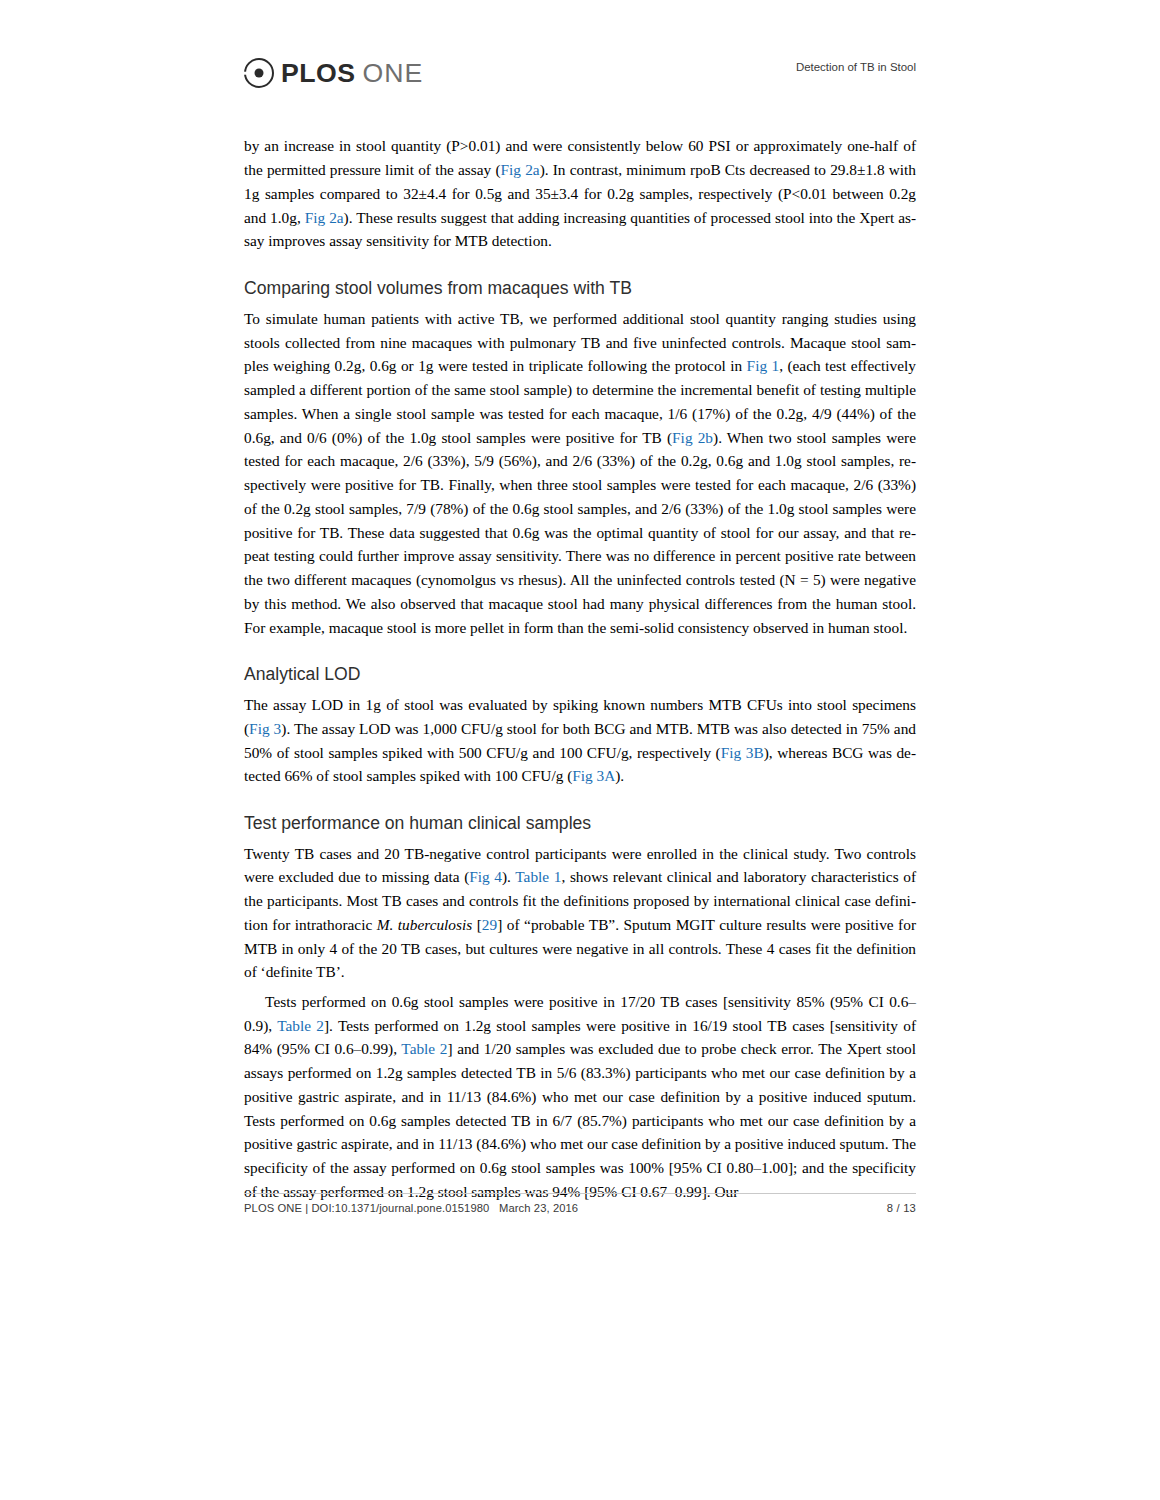PLOS ONE
Detection of TB in Stool
by an increase in stool quantity (P>0.01) and were consistently below 60 PSI or approximately one-half of the permitted pressure limit of the assay (Fig 2a). In contrast, minimum rpoB Cts decreased to 29.8±1.8 with 1g samples compared to 32±4.4 for 0.5g and 35±3.4 for 0.2g samples, respectively (P<0.01 between 0.2g and 1.0g, Fig 2a). These results suggest that adding increasing quantities of processed stool into the Xpert assay improves assay sensitivity for MTB detection.
Comparing stool volumes from macaques with TB
To simulate human patients with active TB, we performed additional stool quantity ranging studies using stools collected from nine macaques with pulmonary TB and five uninfected controls. Macaque stool samples weighing 0.2g, 0.6g or 1g were tested in triplicate following the protocol in Fig 1, (each test effectively sampled a different portion of the same stool sample) to determine the incremental benefit of testing multiple samples. When a single stool sample was tested for each macaque, 1/6 (17%) of the 0.2g, 4/9 (44%) of the 0.6g, and 0/6 (0%) of the 1.0g stool samples were positive for TB (Fig 2b). When two stool samples were tested for each macaque, 2/6 (33%), 5/9 (56%), and 2/6 (33%) of the 0.2g, 0.6g and 1.0g stool samples, respectively were positive for TB. Finally, when three stool samples were tested for each macaque, 2/6 (33%) of the 0.2g stool samples, 7/9 (78%) of the 0.6g stool samples, and 2/6 (33%) of the 1.0g stool samples were positive for TB. These data suggested that 0.6g was the optimal quantity of stool for our assay, and that repeat testing could further improve assay sensitivity. There was no difference in percent positive rate between the two different macaques (cynomolgus vs rhesus). All the uninfected controls tested (N = 5) were negative by this method. We also observed that macaque stool had many physical differences from the human stool. For example, macaque stool is more pellet in form than the semi-solid consistency observed in human stool.
Analytical LOD
The assay LOD in 1g of stool was evaluated by spiking known numbers MTB CFUs into stool specimens (Fig 3). The assay LOD was 1,000 CFU/g stool for both BCG and MTB. MTB was also detected in 75% and 50% of stool samples spiked with 500 CFU/g and 100 CFU/g, respectively (Fig 3B), whereas BCG was detected 66% of stool samples spiked with 100 CFU/g (Fig 3A).
Test performance on human clinical samples
Twenty TB cases and 20 TB-negative control participants were enrolled in the clinical study. Two controls were excluded due to missing data (Fig 4). Table 1, shows relevant clinical and laboratory characteristics of the participants. Most TB cases and controls fit the definitions proposed by international clinical case definition for intrathoracic M. tuberculosis [29] of “probable TB”. Sputum MGIT culture results were positive for MTB in only 4 of the 20 TB cases, but cultures were negative in all controls. These 4 cases fit the definition of ‘definite TB’.
Tests performed on 0.6g stool samples were positive in 17/20 TB cases [sensitivity 85% (95% CI 0.6–0.9), Table 2]. Tests performed on 1.2g stool samples were positive in 16/19 stool TB cases [sensitivity of 84% (95% CI 0.6–0.99), Table 2] and 1/20 samples was excluded due to probe check error. The Xpert stool assays performed on 1.2g samples detected TB in 5/6 (83.3%) participants who met our case definition by a positive gastric aspirate, and in 11/13 (84.6%) who met our case definition by a positive induced sputum. Tests performed on 0.6g samples detected TB in 6/7 (85.7%) participants who met our case definition by a positive gastric aspirate, and in 11/13 (84.6%) who met our case definition by a positive induced sputum. The specificity of the assay performed on 0.6g stool samples was 100% [95% CI 0.80–1.00]; and the specificity of the assay performed on 1.2g stool samples was 94% [95% CI 0.67–0.99]. Our
PLOS ONE | DOI:10.1371/journal.pone.0151980 March 23, 2016
8 / 13